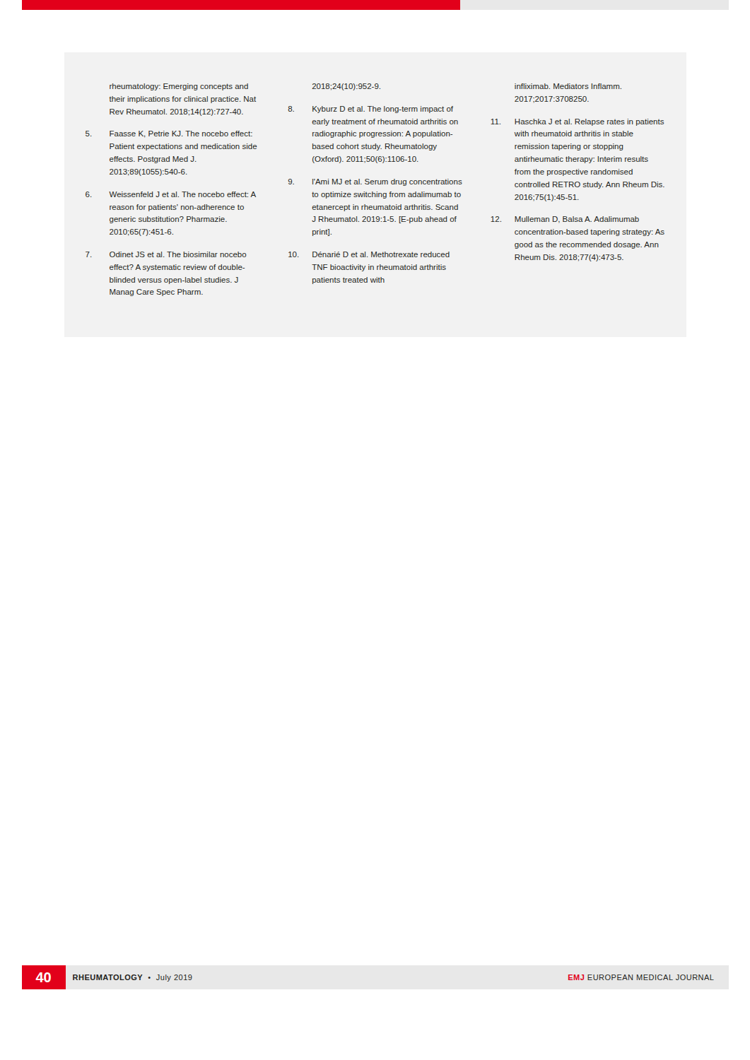rheumatology: Emerging concepts and their implications for clinical practice. Nat Rev Rheumatol. 2018;14(12):727-40.
5.
Faasse K, Petrie KJ. The nocebo effect: Patient expectations and medication side effects. Postgrad Med J. 2013;89(1055):540-6.
6.
Weissenfeld J et al. The nocebo effect: A reason for patients' non-adherence to generic substitution? Pharmazie. 2010;65(7):451-6.
7.
Odinet JS et al. The biosimilar nocebo effect? A systematic review of double-blinded versus open-label studies. J Manag Care Spec Pharm.
2018;24(10):952-9.
8.
Kyburz D et al. The long-term impact of early treatment of rheumatoid arthritis on radiographic progression: A population-based cohort study. Rheumatology (Oxford). 2011;50(6):1106-10.
9.
l'Ami MJ et al. Serum drug concentrations to optimize switching from adalimumab to etanercept in rheumatoid arthritis. Scand J Rheumatol. 2019:1-5. [E-pub ahead of print].
10.
Dénarié D et al. Methotrexate reduced TNF bioactivity in rheumatoid arthritis patients treated with
infliximab. Mediators Inflamm. 2017;2017:3708250.
11.
Haschka J et al. Relapse rates in patients with rheumatoid arthritis in stable remission tapering or stopping antirheumatic therapy: Interim results from the prospective randomised controlled RETRO study. Ann Rheum Dis. 2016;75(1):45-51.
12.
Mulleman D, Balsa A. Adalimumab concentration-based tapering strategy: As good as the recommended dosage. Ann Rheum Dis. 2018;77(4):473-5.
40
RHEUMATOLOGY • July 2019
EMJ EUROPEAN MEDICAL JOURNAL